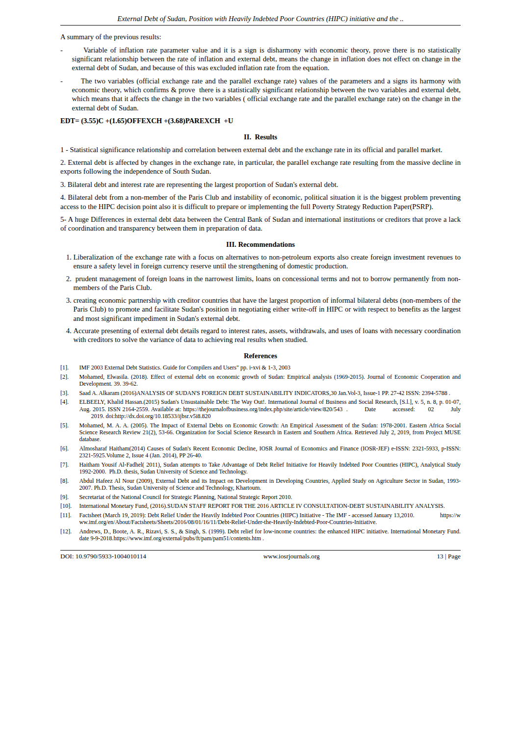External Debt of Sudan, Position with Heavily Indebted Poor Countries (HIPC) initiative and the ..
A summary of the previous results:
- Variable of inflation rate parameter value and it is a sign is disharmony with economic theory, prove there is no statistically significant relationship between the rate of inflation and external debt, means the change in inflation does not effect on change in the external debt of Sudan, and because of this was excluded inflation rate from the equation.
- The two variables (official exchange rate and the parallel exchange rate) values of the parameters and a signs its harmony with economic theory, which confirms & prove there is a statistically significant relationship between the two variables and external debt, which means that it affects the change in the two variables ( official exchange rate and the parallel exchange rate) on the change in the external debt of Sudan.
EDT= (3.55)C +(1.65)OFFEXCH +(3.68)PAREXCH +U
II. Results
1 - Statistical significance relationship and correlation between external debt and the exchange rate in its official and parallel market.
2. External debt is affected by changes in the exchange rate, in particular, the parallel exchange rate resulting from the massive decline in exports following the independence of South Sudan.
3. Bilateral debt and interest rate are representing the largest proportion of Sudan's external debt.
4. Bilateral debt from a non-member of the Paris Club and instability of economic, political situation it is the biggest problem preventing access to the HIPC decision point also it is difficult to prepare or implementing the full Poverty Strategy Reduction Paper(PSRP).
5- A huge Differences in external debt data between the Central Bank of Sudan and international institutions or creditors that prove a lack of coordination and transparency between them in preparation of data.
III. Recommendations
Liberalization of the exchange rate with a focus on alternatives to non-petroleum exports also create foreign investment revenues to ensure a safety level in foreign currency reserve until the strengthening of domestic production.
prudent management of foreign loans in the narrowest limits, loans on concessional terms and not to borrow permanently from non-members of the Paris Club.
creating economic partnership with creditor countries that have the largest proportion of informal bilateral debts (non-members of the Paris Club) to promote and facilitate Sudan's position in negotiating either write-off in HIPC or with respect to benefits as the largest and most significant impediment in Sudan's external debt.
Accurate presenting of external debt details regard to interest rates, assets, withdrawals, and uses of loans with necessary coordination with creditors to solve the variance of data to achieving real results when studied.
References
IMF 2003 External Debt Statistics. Guide for Compilers and Users" pp. i-xvi & 1-3, 2003
Mohamed, Elwasila. (2018). Effect of external debt on economic growth of Sudan: Empirical analysis (1969-2015). Journal of Economic Cooperation and Development. 39. 39-62.
Saad A. Alkaram (2016)ANALYSIS OF SUDAN'S FOREIGN DEBT SUSTAINABILITY INDICATORS,30 Jan.Vol-3, Issue-1 PP. 27-42 ISSN: 2394-5788 .
ELBEELY, Khalid Hassan.(2015) Sudan's Unsustainable Debt: The Way Out!. International Journal of Business and Social Research, [S.l.], v. 5, n. 8, p. 01-07, Aug. 2015. ISSN 2164-2559. Available at: https://thejournalofbusiness.org/index.php/site/article/view/820/543 . Date accessed: 02 July 2019. doi:http://dx.doi.org/10.18533/ijbsr.v5i8.820
Mohamed, M. A. A. (2005). The Impact of External Debts on Economic Growth: An Empirical Assessment of the Sudan: 1978-2001. Eastern Africa Social Science Research Review 21(2), 53-66. Organization for Social Science Research in Eastern and Southern Africa. Retrieved July 2, 2019, from Project MUSE database.
Almosharaf Haitham(2014) Causes of Sudan's Recent Economic Decline, IOSR Journal of Economics and Finance (IOSR-JEF) e-ISSN: 2321-5933, p-ISSN: 2321-5925.Volume 2, Issue 4 (Jan. 2014), PP 26-40.
Haitham Yousif Al-Fadhel( 2011), Sudan attempts to Take Advantage of Debt Relief Initiative for Heavily Indebted Poor Countries (HIPC), Analytical Study 1992-2000. Ph.D. thesis, Sudan University of Science and Technology.
Abdul Hafeez Al Nour (2009), External Debt and its Impact on Development in Developing Countries, Applied Study on Agriculture Sector in Sudan, 1993-2007. Ph.D. Thesis, Sudan University of Science and Technology, Khartoum.
Secretariat of the National Council for Strategic Planning, National Strategic Report 2010.
International Monetary Fund, (2016).SUDAN STAFF REPORT FOR THE 2016 ARTICLE IV CONSULTATION-DEBT SUSTAINABILITY ANALYSIS.
Factsheet (March 19, 2019): Debt Relief Under the Heavily Indebted Poor Countries (HIPC) Initiative - The IMF - accessed January 13,2010. https://www.imf.org/en/About/Factsheets/Sheets/2016/08/01/16/11/Debt-Relief-Under-the-Heavily-Indebted-Poor-Countries-Initiative.
Andrews, D., Boote, A. R., Rizavi, S. S., & Singh, S. (1999). Debt relief for low-income countries: the enhanced HIPC initiative. International Monetary Fund. date 9-9-2018.https://www.imf.org/external/pubs/ft/pam/pam51/contents.htm .
DOI: 10.9790/5933-1004010114 www.iosrjournals.org 13 | Page